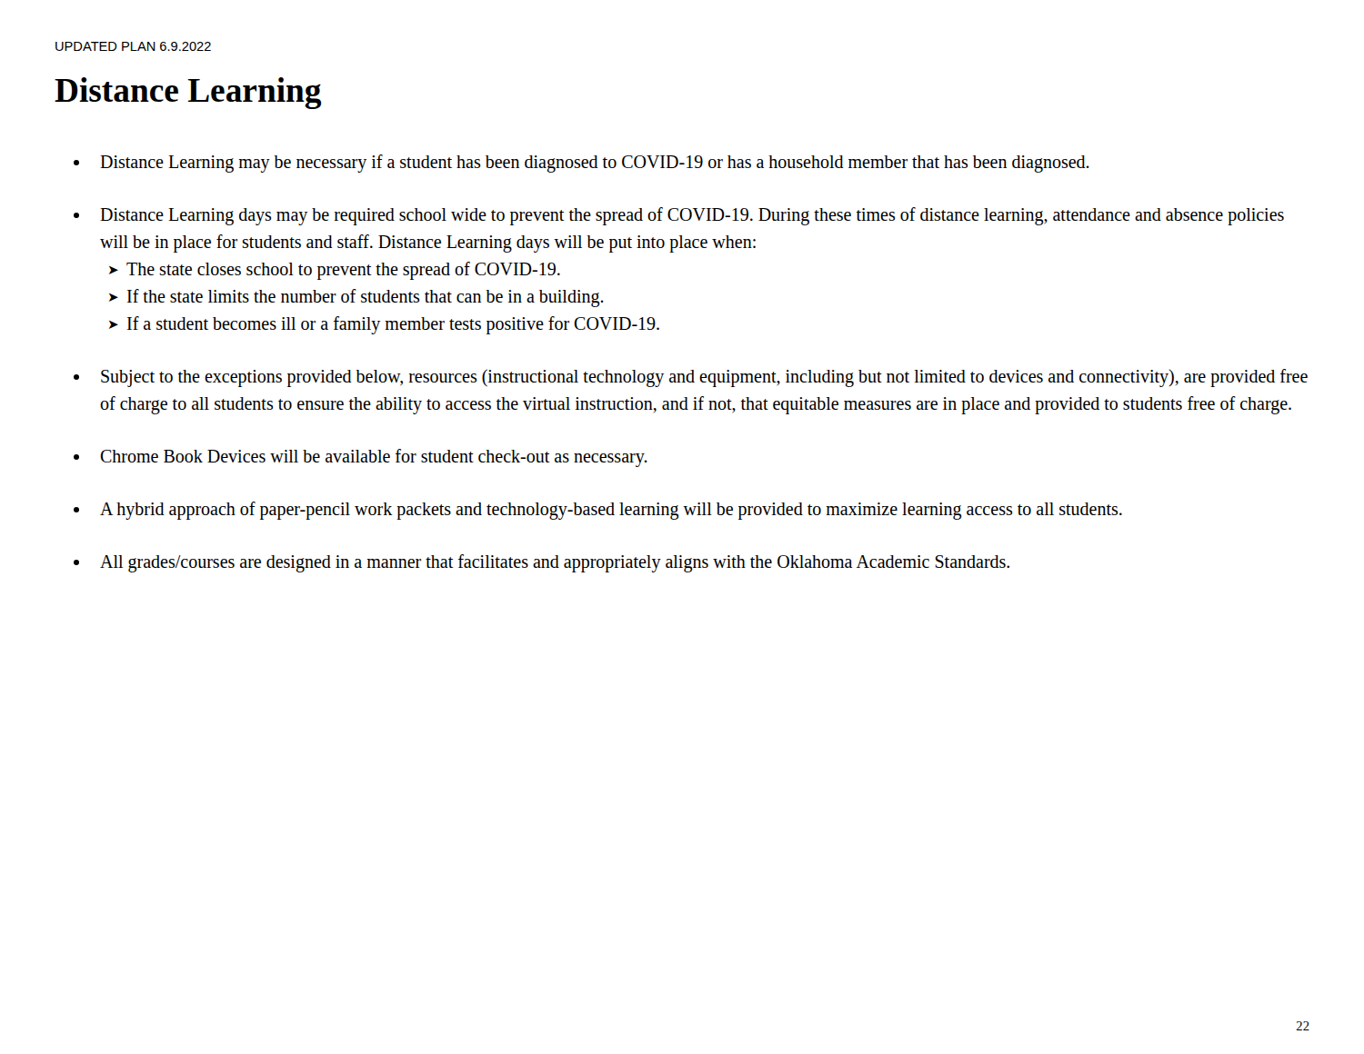UPDATED PLAN 6.9.2022
Distance Learning
Distance Learning may be necessary if a student has been diagnosed to COVID-19 or has a household member that has been diagnosed.
Distance Learning days may be required school wide to prevent the spread of COVID-19. During these times of distance learning, attendance and absence policies will be in place for students and staff. Distance Learning days will be put into place when:
The state closes school to prevent the spread of COVID-19.
If the state limits the number of students that can be in a building.
If a student becomes ill or a family member tests positive for COVID-19.
Subject to the exceptions provided below, resources (instructional technology and equipment, including but not limited to devices and connectivity), are provided free of charge to all students to ensure the ability to access the virtual instruction, and if not, that equitable measures are in place and provided to students free of charge.
Chrome Book Devices will be available for student check-out as necessary.
A hybrid approach of paper-pencil work packets and technology-based learning will be provided to maximize learning access to all students.
All grades/courses are designed in a manner that facilitates and appropriately aligns with the Oklahoma Academic Standards.
22